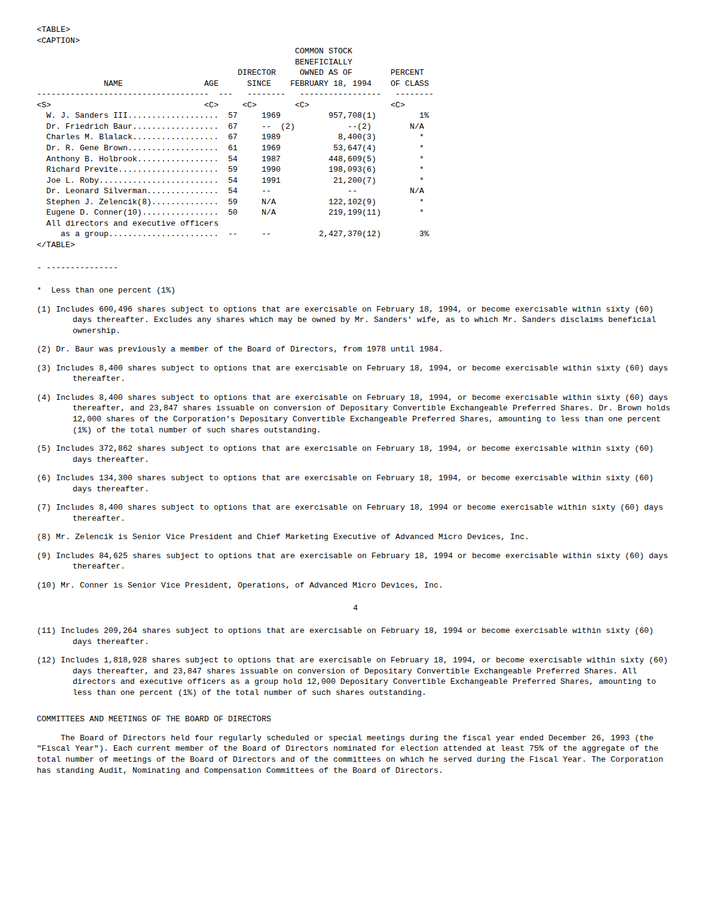<TABLE>
<CAPTION>
                                                      COMMON STOCK
                                                      BENEFICIALLY
                                          DIRECTOR     OWNED AS OF        PERCENT
              NAME                 AGE      SINCE    FEBRUARY 18, 1994    OF CLASS
------------------------------------  ---   --------   -----------------   --------
<S>                                <C>     <C>        <C>                 <C>
  W. J. Sanders III...................  57     1969          957,708(1)         1%
  Dr. Friedrich Baur..................  67     --  (2)           --(2)        N/A
  Charles M. Blalack..................  67     1989            8,400(3)         *
  Dr. R. Gene Brown...................  61     1969           53,647(4)         *
  Anthony B. Holbrook.................  54     1987          448,609(5)         *
  Richard Previte.....................  59     1990          198,093(6)         *
  Joe L. Roby.........................  54     1991           21,200(7)         *
  Dr. Leonard Silverman...............  54     --                --           N/A
  Stephen J. Zelencik(8)..............  59     N/A           122,102(9)         *
  Eugene D. Conner(10)................  50     N/A           219,199(11)        *
  All directors and executive officers
     as a group.......................  --     --          2,427,370(12)        3%
</TABLE>
- ---------------
* Less than one percent (1%)
(1) Includes 600,496 shares subject to options that are exercisable on February 18, 1994, or become exercisable within sixty (60) days thereafter. Excludes any shares which may be owned by Mr. Sanders' wife, as to which Mr. Sanders disclaims beneficial ownership.
(2) Dr. Baur was previously a member of the Board of Directors, from 1978 until 1984.
(3) Includes 8,400 shares subject to options that are exercisable on February 18, 1994, or become exercisable within sixty (60) days thereafter.
(4) Includes 8,400 shares subject to options that are exercisable on February 18, 1994, or become exercisable within sixty (60) days thereafter, and 23,847 shares issuable on conversion of Depositary Convertible Exchangeable Preferred Shares. Dr. Brown holds 12,000 shares of the Corporation's Depositary Convertible Exchangeable Preferred Shares, amounting to less than one percent (1%) of the total number of such shares outstanding.
(5) Includes 372,862 shares subject to options that are exercisable on February 18, 1994, or become exercisable within sixty (60) days thereafter.
(6) Includes 134,300 shares subject to options that are exercisable on February 18, 1994, or become exercisable within sixty (60) days thereafter.
(7) Includes 8,400 shares subject to options that are exercisable on February 18, 1994 or become exercisable within sixty (60) days thereafter.
(8) Mr. Zelencik is Senior Vice President and Chief Marketing Executive of Advanced Micro Devices, Inc.
(9) Includes 84,625 shares subject to options that are exercisable on February 18, 1994 or become exercisable within sixty (60) days thereafter.
(10) Mr. Conner is Senior Vice President, Operations, of Advanced Micro Devices, Inc.
4
(11) Includes 209,264 shares subject to options that are exercisable on February 18, 1994 or become exercisable within sixty (60) days thereafter.
(12) Includes 1,818,928 shares subject to options that are exercisable on February 18, 1994, or become exercisable within sixty (60) days thereafter, and 23,847 shares issuable on conversion of Depositary Convertible Exchangeable Preferred Shares. All directors and executive officers as a group hold 12,000 Depositary Convertible Exchangeable Preferred Shares, amounting to less than one percent (1%) of the total number of such shares outstanding.
COMMITTEES AND MEETINGS OF THE BOARD OF DIRECTORS
The Board of Directors held four regularly scheduled or special meetings during the fiscal year ended December 26, 1993 (the "Fiscal Year"). Each current member of the Board of Directors nominated for election attended at least 75% of the aggregate of the total number of meetings of the Board of Directors and of the committees on which he served during the Fiscal Year. The Corporation has standing Audit, Nominating and Compensation Committees of the Board of Directors.